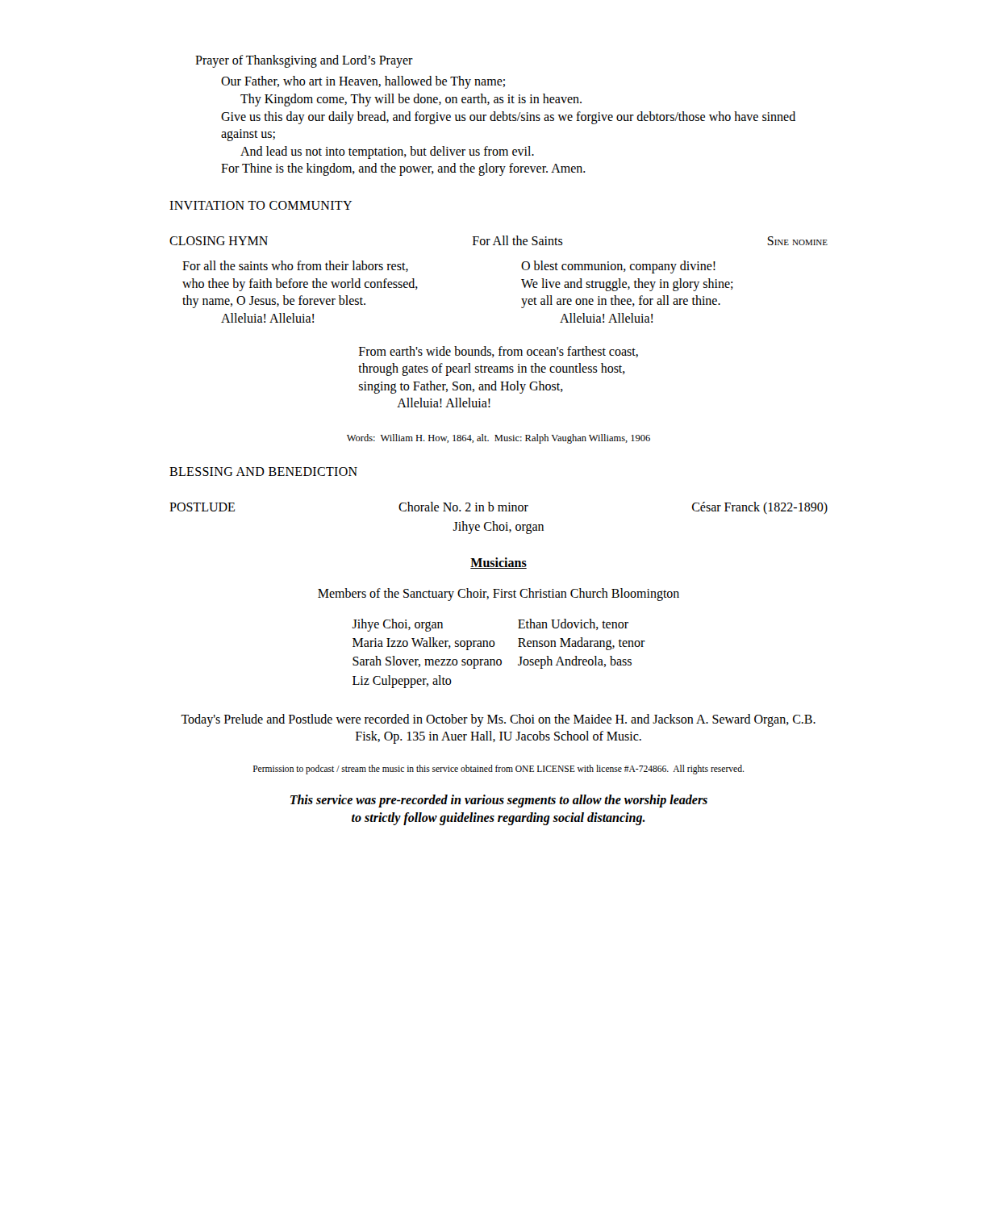Prayer of Thanksgiving and Lord’s Prayer
Our Father, who art in Heaven, hallowed be Thy name;
Thy Kingdom come, Thy will be done, on earth, as it is in heaven.
Give us this day our daily bread, and forgive us our debts/sins as we forgive our debtors/those who have sinned against us;
And lead us not into temptation, but deliver us from evil.
For Thine is the kingdom, and the power, and the glory forever. Amen.
Invitation to Community
Closing Hymn For All the Saints Sine Nomine
For all the saints who from their labors rest,
who thee by faith before the world confessed,
thy name, O Jesus, be forever blest.
Alleluia! Alleluia!
O blest communion, company divine!
We live and struggle, they in glory shine;
yet all are one in thee, for all are thine.
Alleluia! Alleluia!
From earth's wide bounds, from ocean's farthest coast,
through gates of pearl streams in the countless host,
singing to Father, Son, and Holy Ghost,
Alleluia! Alleluia!
Words: William H. How, 1864, alt. Music: Ralph Vaughan Williams, 1906
Blessing and Benediction
Postlude Chorale No. 2 in b minor César Franck (1822-1890)
Jihye Choi, organ
Musicians
Members of the Sanctuary Choir, First Christian Church Bloomington
| Jihye Choi, organ | Ethan Udovich, tenor |
| Maria Izzo Walker, soprano | Renson Madarang, tenor |
| Sarah Slover, mezzo soprano | Joseph Andreola, bass |
| Liz Culpepper, alto | |
Today's Prelude and Postlude were recorded in October by Ms. Choi on the Maidee H. and Jackson A. Seward Organ, C.B. Fisk, Op. 135 in Auer Hall, IU Jacobs School of Music.
Permission to podcast / stream the music in this service obtained from ONE LICENSE with license #A-724866. All rights reserved.
This service was pre-recorded in various segments to allow the worship leaders
to strictly follow guidelines regarding social distancing.